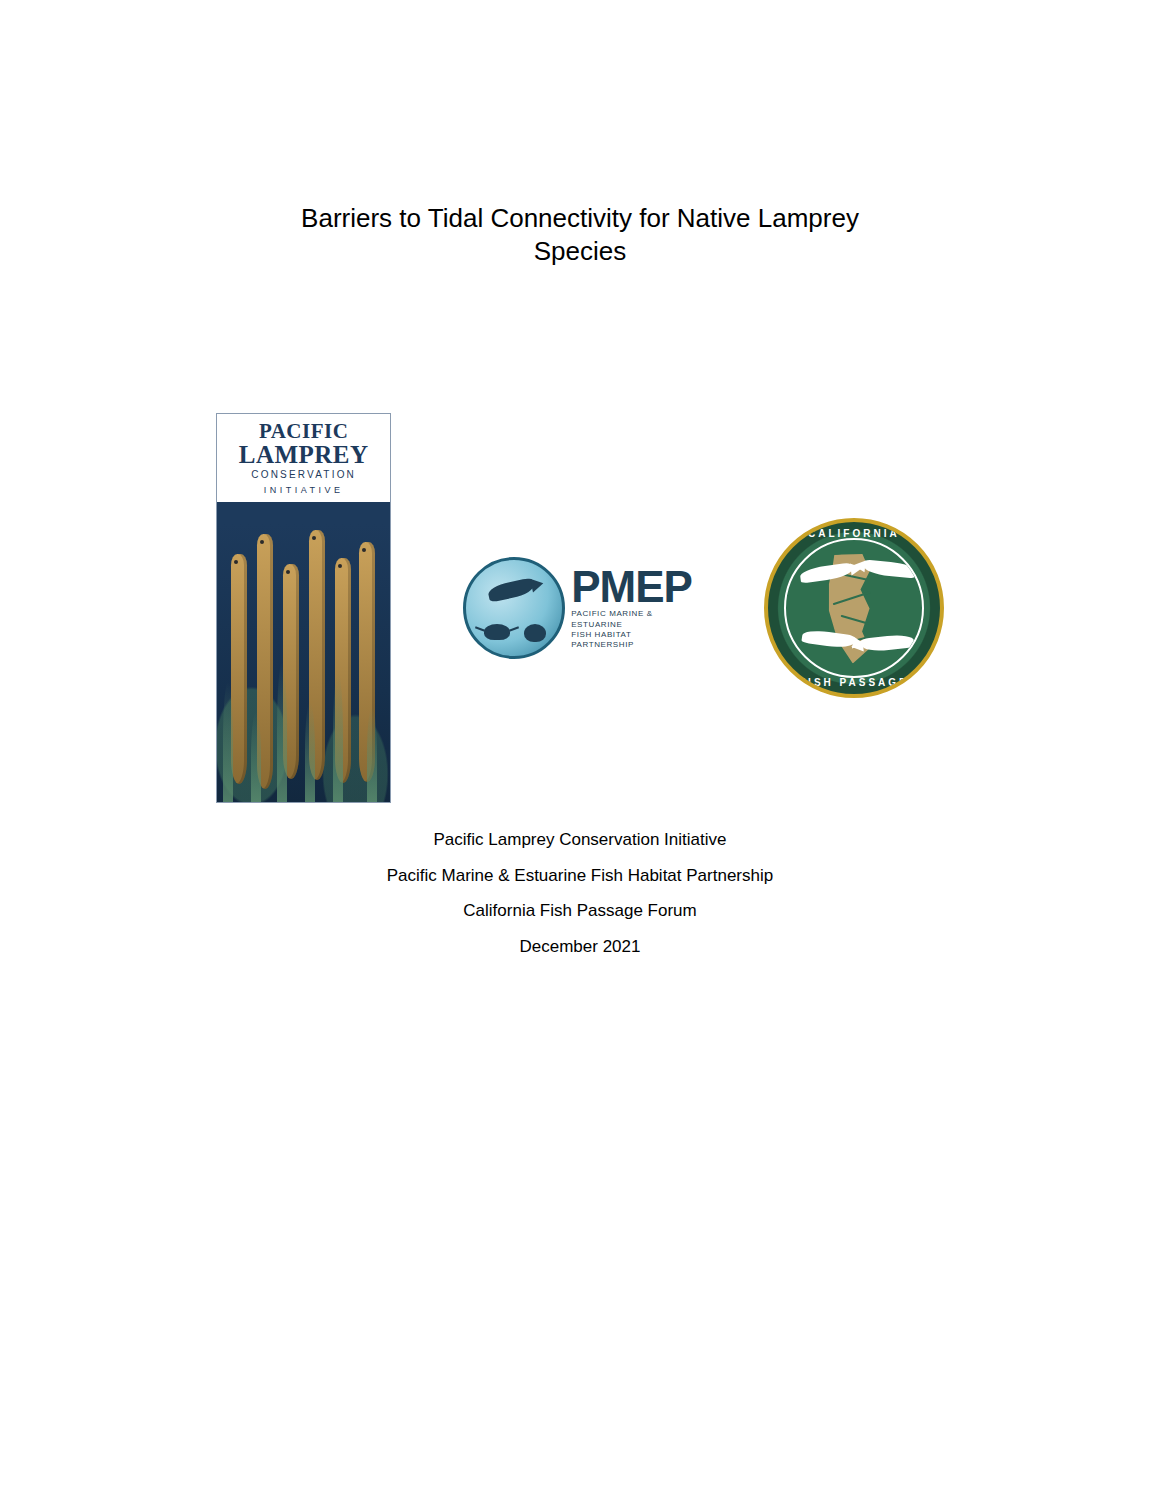Barriers to Tidal Connectivity for Native Lamprey Species
PACIFIC
LAMPREY
CONSERVATION
INITIATIVE
PMEP
PACIFIC MARINE & ESTUARINE
FISH HABITAT PARTNERSHIP
CALIFORNIA
FISH PASSAGE
Pacific Lamprey Conservation Initiative
Pacific Marine & Estuarine Fish Habitat Partnership
California Fish Passage Forum
December 2021